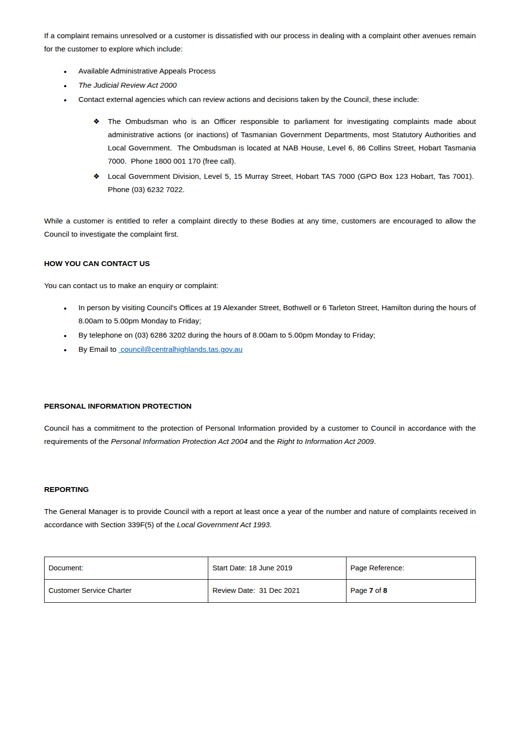If a complaint remains unresolved or a customer is dissatisfied with our process in dealing with a complaint other avenues remain for the customer to explore which include:
Available Administrative Appeals Process
The Judicial Review Act 2000
Contact external agencies which can review actions and decisions taken by the Council, these include:
The Ombudsman who is an Officer responsible to parliament for investigating complaints made about administrative actions (or inactions) of Tasmanian Government Departments, most Statutory Authorities and Local Government. The Ombudsman is located at NAB House, Level 6, 86 Collins Street, Hobart Tasmania 7000. Phone 1800 001 170 (free call).
Local Government Division, Level 5, 15 Murray Street, Hobart TAS 7000 (GPO Box 123 Hobart, Tas 7001). Phone (03) 6232 7022.
While a customer is entitled to refer a complaint directly to these Bodies at any time, customers are encouraged to allow the Council to investigate the complaint first.
HOW YOU CAN CONTACT US
You can contact us to make an enquiry or complaint:
In person by visiting Council's Offices at 19 Alexander Street, Bothwell or 6 Tarleton Street, Hamilton during the hours of 8.00am to 5.00pm Monday to Friday;
By telephone on (03) 6286 3202 during the hours of 8.00am to 5.00pm Monday to Friday;
By Email to council@centralhighlands.tas.gov.au
PERSONAL INFORMATION PROTECTION
Council has a commitment to the protection of Personal Information provided by a customer to Council in accordance with the requirements of the Personal Information Protection Act 2004 and the Right to Information Act 2009.
REPORTING
The General Manager is to provide Council with a report at least once a year of the number and nature of complaints received in accordance with Section 339F(5) of the Local Government Act 1993.
| Document: | Start Date: 18 June 2019 | Page Reference: |
| Customer Service Charter | Review Date: 31 Dec 2021 | Page 7 of 8 |